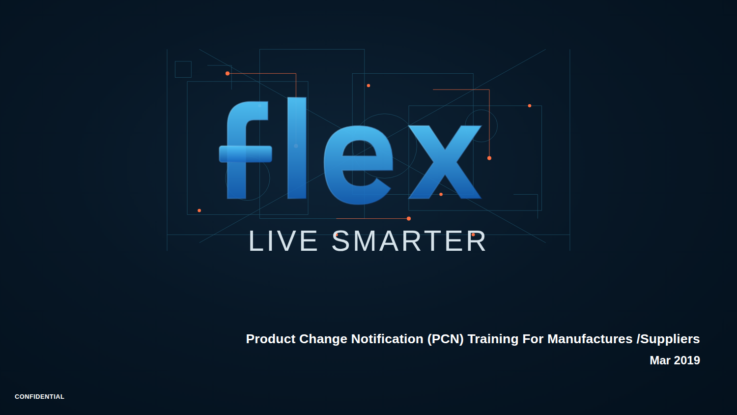LIVE SMARTER
Product Change Notification (PCN) Training For Manufactures /Suppliers
Mar 2019
CONFIDENTIAL